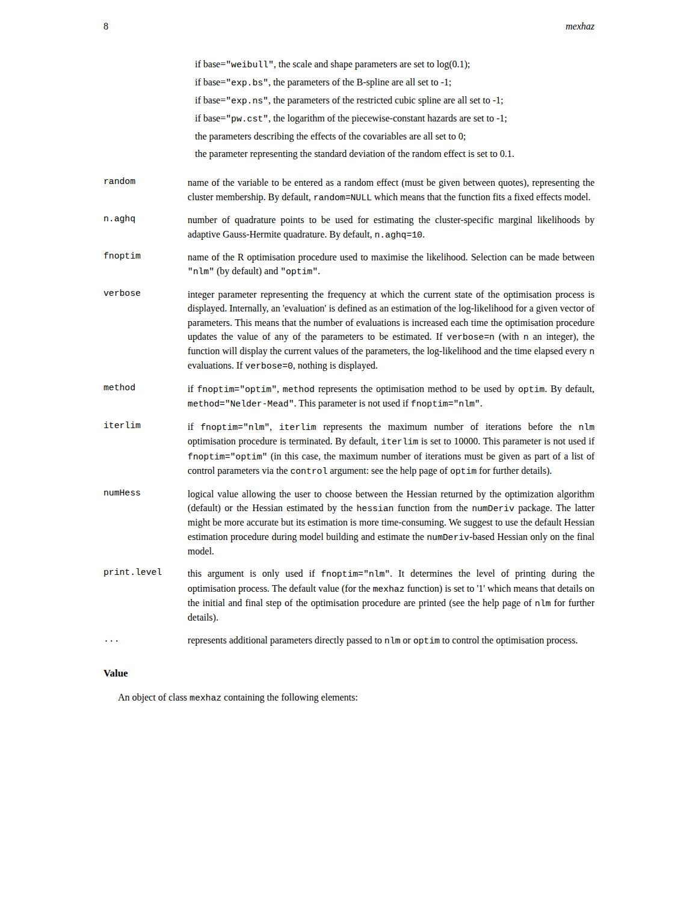8 mexhaz
if base="weibull", the scale and shape parameters are set to log(0.1);
if base="exp.bs", the parameters of the B-spline are all set to -1;
if base="exp.ns", the parameters of the restricted cubic spline are all set to -1;
if base="pw.cst", the logarithm of the piecewise-constant hazards are set to -1;
the parameters describing the effects of the covariables are all set to 0;
the parameter representing the standard deviation of the random effect is set to 0.1.
random
name of the variable to be entered as a random effect (must be given between quotes), representing the cluster membership. By default, random=NULL which means that the function fits a fixed effects model.
n.aghq
number of quadrature points to be used for estimating the cluster-specific marginal likelihoods by adaptive Gauss-Hermite quadrature. By default, n.aghq=10.
fnoptim
name of the R optimisation procedure used to maximise the likelihood. Selection can be made between "nlm" (by default) and "optim".
verbose
integer parameter representing the frequency at which the current state of the optimisation process is displayed. Internally, an 'evaluation' is defined as an estimation of the log-likelihood for a given vector of parameters. This means that the number of evaluations is increased each time the optimisation procedure updates the value of any of the parameters to be estimated. If verbose=n (with n an integer), the function will display the current values of the parameters, the log-likelihood and the time elapsed every n evaluations. If verbose=0, nothing is displayed.
method
if fnoptim="optim", method represents the optimisation method to be used by optim. By default, method="Nelder-Mead". This parameter is not used if fnoptim="nlm".
iterlim
if fnoptim="nlm", iterlim represents the maximum number of iterations before the nlm optimisation procedure is terminated. By default, iterlim is set to 10000. This parameter is not used if fnoptim="optim" (in this case, the maximum number of iterations must be given as part of a list of control parameters via the control argument: see the help page of optim for further details).
numHess
logical value allowing the user to choose between the Hessian returned by the optimization algorithm (default) or the Hessian estimated by the hessian function from the numDeriv package. The latter might be more accurate but its estimation is more time-consuming. We suggest to use the default Hessian estimation procedure during model building and estimate the numDeriv-based Hessian only on the final model.
print.level
this argument is only used if fnoptim="nlm". It determines the level of printing during the optimisation process. The default value (for the mexhaz function) is set to '1' which means that details on the initial and final step of the optimisation procedure are printed (see the help page of nlm for further details).
...
represents additional parameters directly passed to nlm or optim to control the optimisation process.
Value
An object of class mexhaz containing the following elements: